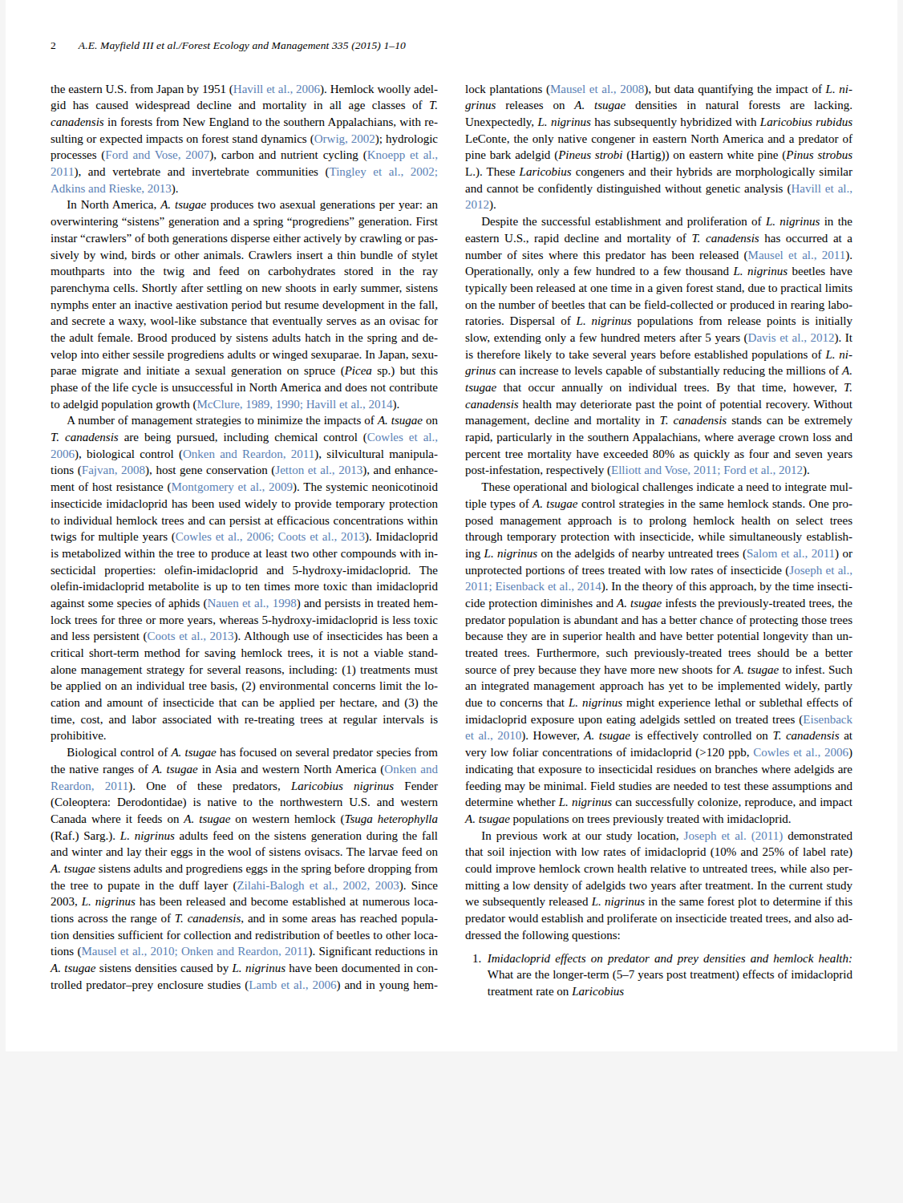2 A.E. Mayfield III et al./Forest Ecology and Management 335 (2015) 1–10
the eastern U.S. from Japan by 1951 (Havill et al., 2006). Hemlock woolly adelgid has caused widespread decline and mortality in all age classes of T. canadensis in forests from New England to the southern Appalachians, with resulting or expected impacts on forest stand dynamics (Orwig, 2002); hydrologic processes (Ford and Vose, 2007), carbon and nutrient cycling (Knoepp et al., 2011), and vertebrate and invertebrate communities (Tingley et al., 2002; Adkins and Rieske, 2013).
In North America, A. tsugae produces two asexual generations per year: an overwintering “sistens” generation and a spring “progrediens” generation. First instar “crawlers” of both generations disperse either actively by crawling or passively by wind, birds or other animals. Crawlers insert a thin bundle of stylet mouthparts into the twig and feed on carbohydrates stored in the ray parenchyma cells. Shortly after settling on new shoots in early summer, sistens nymphs enter an inactive aestivation period but resume development in the fall, and secrete a waxy, wool-like substance that eventually serves as an ovisac for the adult female. Brood produced by sistens adults hatch in the spring and develop into either sessile progrediens adults or winged sexuparae. In Japan, sexuparae migrate and initiate a sexual generation on spruce (Picea sp.) but this phase of the life cycle is unsuccessful in North America and does not contribute to adelgid population growth (McClure, 1989, 1990; Havill et al., 2014).
A number of management strategies to minimize the impacts of A. tsugae on T. canadensis are being pursued, including chemical control (Cowles et al., 2006), biological control (Onken and Reardon, 2011), silvicultural manipulations (Fajvan, 2008), host gene conservation (Jetton et al., 2013), and enhancement of host resistance (Montgomery et al., 2009). The systemic neonicotinoid insecticide imidacloprid has been used widely to provide temporary protection to individual hemlock trees and can persist at efficacious concentrations within twigs for multiple years (Cowles et al., 2006; Coots et al., 2013). Imidacloprid is metabolized within the tree to produce at least two other compounds with insecticidal properties: olefin-imidacloprid and 5-hydroxy-imidacloprid. The olefin-imidacloprid metabolite is up to ten times more toxic than imidacloprid against some species of aphids (Nauen et al., 1998) and persists in treated hemlock trees for three or more years, whereas 5-hydroxy-imidacloprid is less toxic and less persistent (Coots et al., 2013). Although use of insecticides has been a critical short-term method for saving hemlock trees, it is not a viable stand-alone management strategy for several reasons, including: (1) treatments must be applied on an individual tree basis, (2) environmental concerns limit the location and amount of insecticide that can be applied per hectare, and (3) the time, cost, and labor associated with re-treating trees at regular intervals is prohibitive.
Biological control of A. tsugae has focused on several predator species from the native ranges of A. tsugae in Asia and western North America (Onken and Reardon, 2011). One of these predators, Laricobius nigrinus Fender (Coleoptera: Derodontidae) is native to the northwestern U.S. and western Canada where it feeds on A. tsugae on western hemlock (Tsuga heterophylla (Raf.) Sarg.). L. nigrinus adults feed on the sistens generation during the fall and winter and lay their eggs in the wool of sistens ovisacs. The larvae feed on A. tsugae sistens adults and progrediens eggs in the spring before dropping from the tree to pupate in the duff layer (Zilahi-Balogh et al., 2002, 2003). Since 2003, L. nigrinus has been released and become established at numerous locations across the range of T. canadensis, and in some areas has reached population densities sufficient for collection and redistribution of beetles to other locations (Mausel et al., 2010; Onken and Reardon, 2011). Significant reductions in A. tsugae sistens densities caused by L. nigrinus have been documented in controlled predator–prey enclosure studies (Lamb et al., 2006) and in young hemlock plantations (Mausel et al., 2008), but data quantifying the impact of L. nigrinus releases on A. tsugae densities in natural forests are lacking. Unexpectedly, L. nigrinus has subsequently hybridized with Laricobius rubidus LeConte, the only native congener in eastern North America and a predator of pine bark adelgid (Pineus strobi (Hartig)) on eastern white pine (Pinus strobus L.). These Laricobius congeners and their hybrids are morphologically similar and cannot be confidently distinguished without genetic analysis (Havill et al., 2012).
Despite the successful establishment and proliferation of L. nigrinus in the eastern U.S., rapid decline and mortality of T. canadensis has occurred at a number of sites where this predator has been released (Mausel et al., 2011). Operationally, only a few hundred to a few thousand L. nigrinus beetles have typically been released at one time in a given forest stand, due to practical limits on the number of beetles that can be field-collected or produced in rearing laboratories. Dispersal of L. nigrinus populations from release points is initially slow, extending only a few hundred meters after 5 years (Davis et al., 2012). It is therefore likely to take several years before established populations of L. nigrinus can increase to levels capable of substantially reducing the millions of A. tsugae that occur annually on individual trees. By that time, however, T. canadensis health may deteriorate past the point of potential recovery. Without management, decline and mortality in T. canadensis stands can be extremely rapid, particularly in the southern Appalachians, where average crown loss and percent tree mortality have exceeded 80% as quickly as four and seven years post-infestation, respectively (Elliott and Vose, 2011; Ford et al., 2012).
These operational and biological challenges indicate a need to integrate multiple types of A. tsugae control strategies in the same hemlock stands. One proposed management approach is to prolong hemlock health on select trees through temporary protection with insecticide, while simultaneously establishing L. nigrinus on the adelgids of nearby untreated trees (Salom et al., 2011) or unprotected portions of trees treated with low rates of insecticide (Joseph et al., 2011; Eisenback et al., 2014). In the theory of this approach, by the time insecticide protection diminishes and A. tsugae infests the previously-treated trees, the predator population is abundant and has a better chance of protecting those trees because they are in superior health and have better potential longevity than untreated trees. Furthermore, such previously-treated trees should be a better source of prey because they have more new shoots for A. tsugae to infest. Such an integrated management approach has yet to be implemented widely, partly due to concerns that L. nigrinus might experience lethal or sublethal effects of imidacloprid exposure upon eating adelgids settled on treated trees (Eisenback et al., 2010). However, A. tsugae is effectively controlled on T. canadensis at very low foliar concentrations of imidacloprid (>120 ppb, Cowles et al., 2006) indicating that exposure to insecticidal residues on branches where adelgids are feeding may be minimal. Field studies are needed to test these assumptions and determine whether L. nigrinus can successfully colonize, reproduce, and impact A. tsugae populations on trees previously treated with imidacloprid.
In previous work at our study location, Joseph et al. (2011) demonstrated that soil injection with low rates of imidacloprid (10% and 25% of label rate) could improve hemlock crown health relative to untreated trees, while also permitting a low density of adelgids two years after treatment. In the current study we subsequently released L. nigrinus in the same forest plot to determine if this predator would establish and proliferate on insecticide treated trees, and also addressed the following questions:
Imidacloprid effects on predator and prey densities and hemlock health: What are the longer-term (5–7 years post treatment) effects of imidacloprid treatment rate on Laricobius